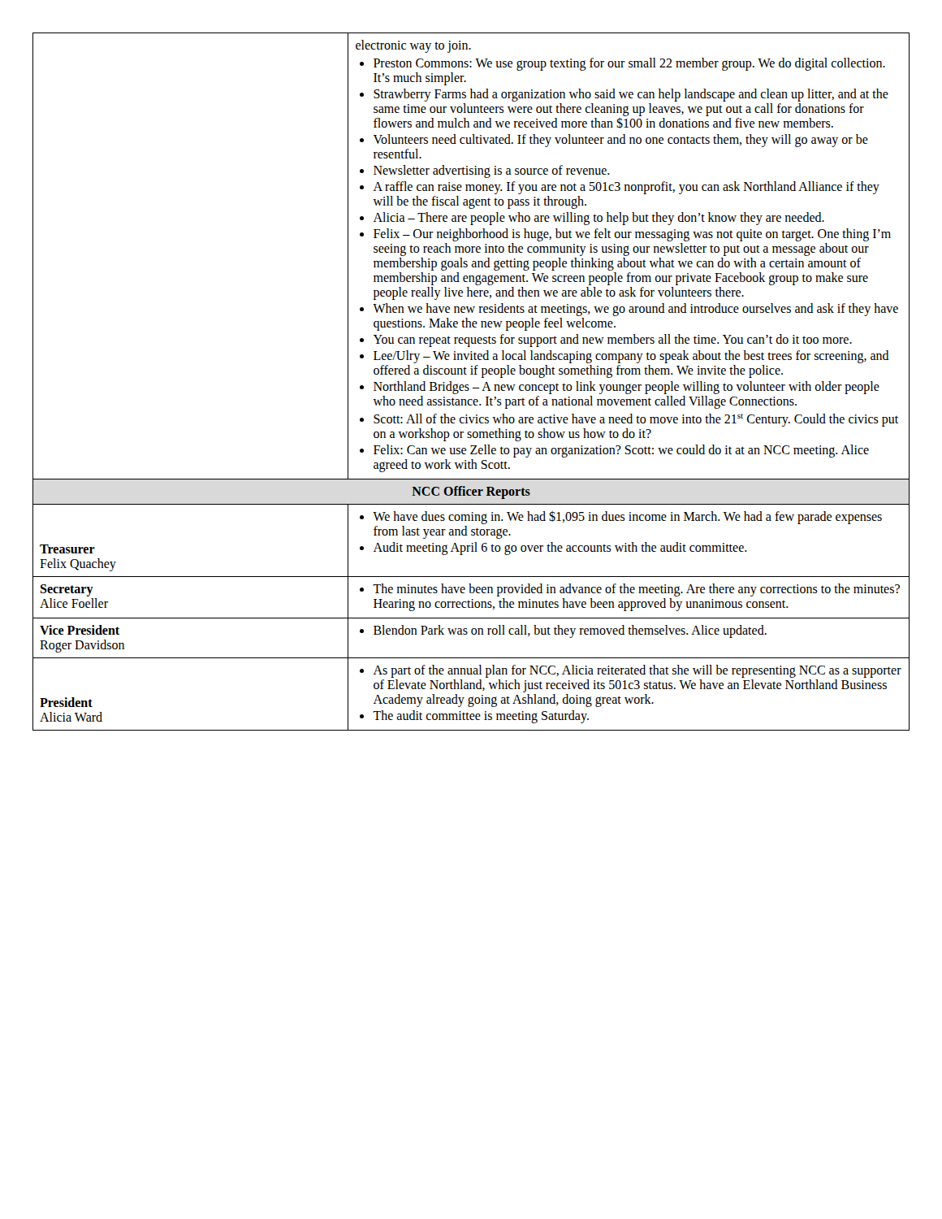| | electronic way to join. Preston Commons: We use group texting for our small 22 member group. We do digital collection. It’s much simpler. Strawberry Farms had a organization who said we can help landscape and clean up litter, and at the same time our volunteers were out there cleaning up leaves, we put out a call for donations for flowers and mulch and we received more than $100 in donations and five new members. Volunteers need cultivated. If they volunteer and no one contacts them, they will go away or be resentful. Newsletter advertising is a source of revenue. A raffle can raise money. If you are not a 501c3 nonprofit, you can ask Northland Alliance if they will be the fiscal agent to pass it through. Alicia – There are people who are willing to help but they don’t know they are needed. Felix – Our neighborhood is huge, but we felt our messaging was not quite on target. One thing I’m seeing to reach more into the community is using our newsletter to put out a message about our membership goals and getting people thinking about what we can do with a certain amount of membership and engagement. We screen people from our private Facebook group to make sure people really live here, and then we are able to ask for volunteers there. When we have new residents at meetings, we go around and introduce ourselves and ask if they have questions. Make the new people feel welcome. You can repeat requests for support and new members all the time. You can’t do it too more. Lee/Ulry – We invited a local landscaping company to speak about the best trees for screening, and offered a discount if people bought something from them. We invite the police. Northland Bridges – A new concept to link younger people willing to volunteer with older people who need assistance. It’s part of a national movement called Village Connections. Scott: All of the civics who are active have a need to move into the 21 st Century. Could the civics put on a workshop or something to show us how to do it? Felix: Can we use Zelle to pay an organization? Scott: we could do it at an NCC meeting. Alice agreed to work with Scott. |
| NCC Officer Reports |
| Treasurer Felix Quachey | We have dues coming in. We had $1,095 in dues income in March. We had a few parade expenses from last year and storage. Audit meeting April 6 to go over the accounts with the audit committee. |
| Secretary Alice Foeller | The minutes have been provided in advance of the meeting. Are there any corrections to the minutes? Hearing no corrections, the minutes have been approved by unanimous consent. |
| Vice President Roger Davidson | Blendon Park was on roll call, but they removed themselves. Alice updated. |
| President Alicia Ward | As part of the annual plan for NCC, Alicia reiterated that she will be representing NCC as a supporter of Elevate Northland, which just received its 501c3 status. We have an Elevate Northland Business Academy already going at Ashland, doing great work. The audit committee is meeting Saturday. |